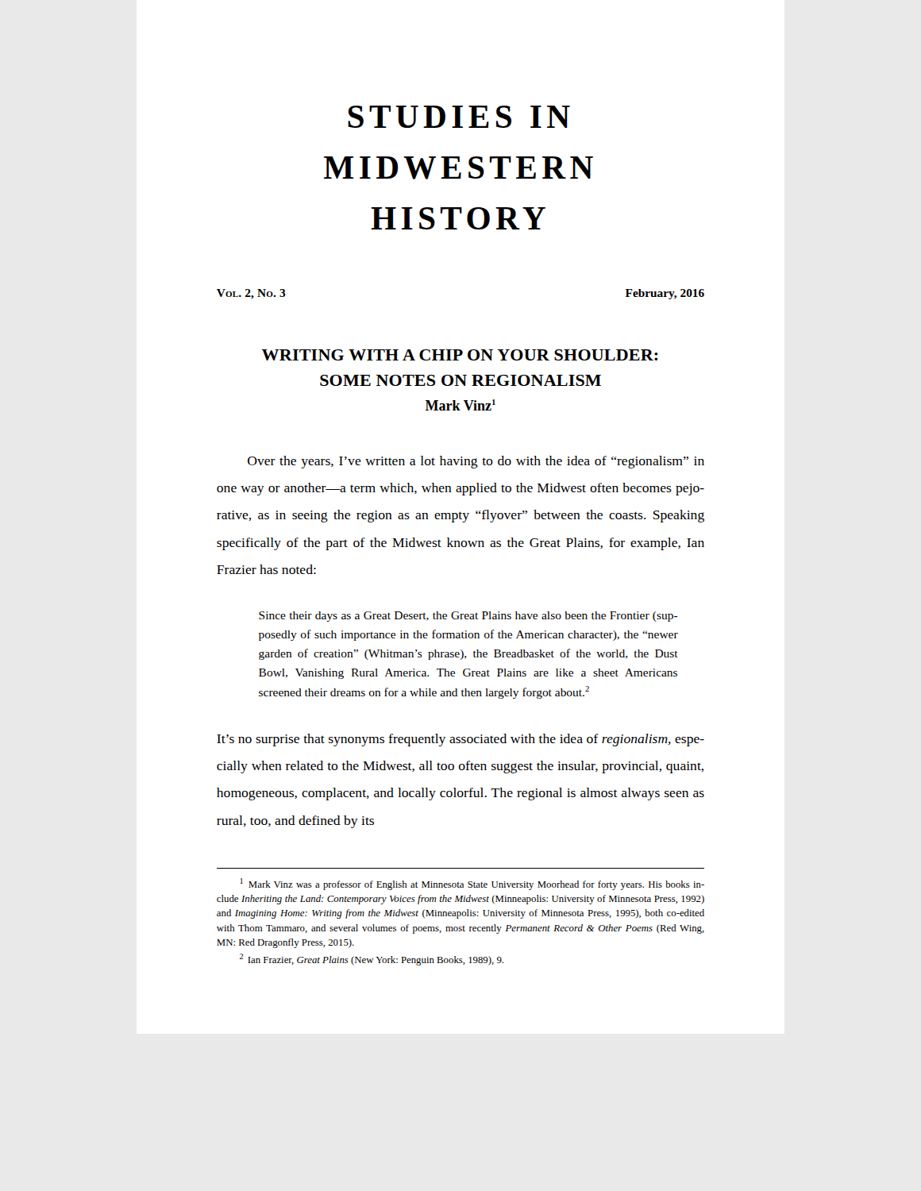STUDIES IN
MIDWESTERN
HISTORY
Vol. 2, No. 3 February, 2016
WRITING WITH A CHIP ON YOUR SHOULDER:
SOME NOTES ON REGIONALISM
Mark Vinz1
Over the years, I’ve written a lot having to do with the idea of “regionalism” in one way or another—a term which, when applied to the Midwest often becomes pejorative, as in seeing the region as an empty “flyover” between the coasts. Speaking specifically of the part of the Midwest known as the Great Plains, for example, Ian Frazier has noted:
Since their days as a Great Desert, the Great Plains have also been the Frontier (supposedly of such importance in the formation of the American character), the “newer garden of creation” (Whitman’s phrase), the Breadbasket of the world, the Dust Bowl, Vanishing Rural America. The Great Plains are like a sheet Americans screened their dreams on for a while and then largely forgot about.2
It’s no surprise that synonyms frequently associated with the idea of regionalism, especially when related to the Midwest, all too often suggest the insular, provincial, quaint, homogeneous, complacent, and locally colorful. The regional is almost always seen as rural, too, and defined by its
1 Mark Vinz was a professor of English at Minnesota State University Moorhead for forty years. His books include Inheriting the Land: Contemporary Voices from the Midwest (Minneapolis: University of Minnesota Press, 1992) and Imagining Home: Writing from the Midwest (Minneapolis: University of Minnesota Press, 1995), both co-edited with Thom Tammaro, and several volumes of poems, most recently Permanent Record & Other Poems (Red Wing, MN: Red Dragonfly Press, 2015).
2 Ian Frazier, Great Plains (New York: Penguin Books, 1989), 9.